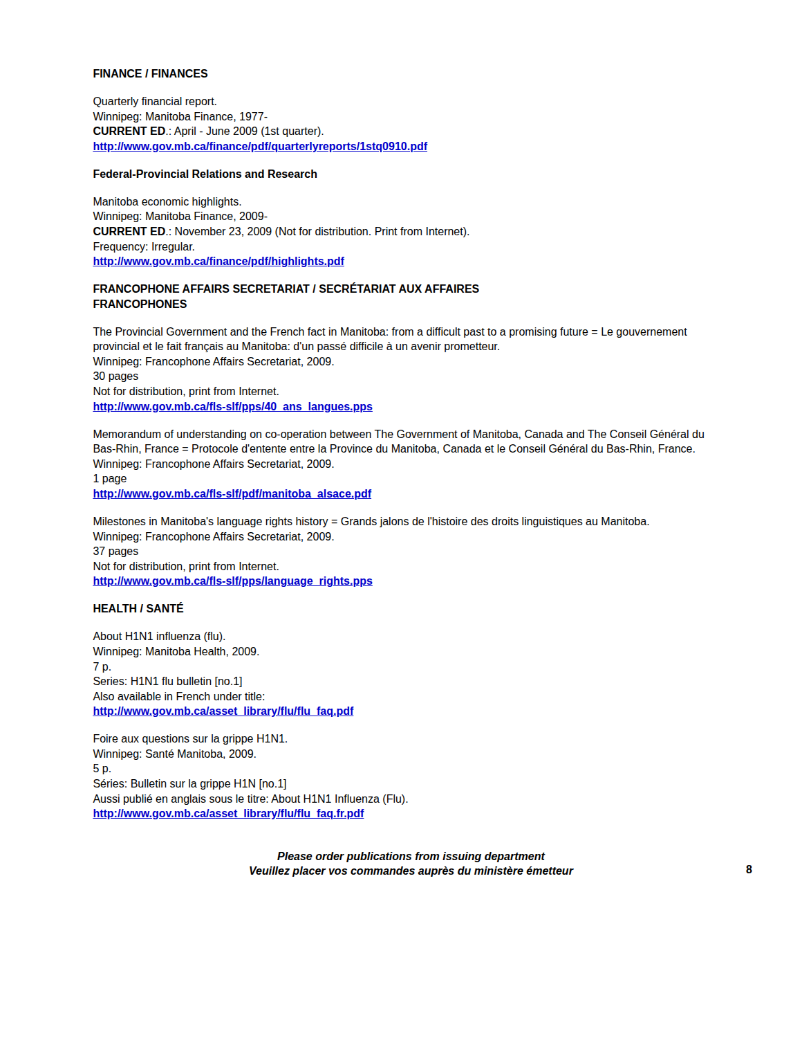FINANCE / FINANCES
Quarterly financial report.
Winnipeg: Manitoba Finance, 1977-
CURRENT ED.: April - June 2009 (1st quarter).
http://www.gov.mb.ca/finance/pdf/quarterlyreports/1stq0910.pdf
Federal-Provincial Relations and Research
Manitoba economic highlights.
Winnipeg: Manitoba Finance, 2009-
CURRENT ED.: November 23, 2009 (Not for distribution. Print from Internet).
Frequency: Irregular.
http://www.gov.mb.ca/finance/pdf/highlights.pdf
FRANCOPHONE AFFAIRS SECRETARIAT / SECRÉTARIAT AUX AFFAIRES
FRANCOPHONES
The Provincial Government and the French fact in Manitoba: from a difficult past to a promising future = Le gouvernement provincial et le fait français au Manitoba: d'un passé difficile à un avenir prometteur.
Winnipeg: Francophone Affairs Secretariat, 2009.
30 pages
Not for distribution, print from Internet.
http://www.gov.mb.ca/fls-slf/pps/40_ans_langues.pps
Memorandum of understanding on co-operation between The Government of Manitoba, Canada and The Conseil Général du Bas-Rhin, France = Protocole d'entente entre la Province du Manitoba, Canada et le Conseil Général du Bas-Rhin, France.
Winnipeg: Francophone Affairs Secretariat, 2009.
1 page
http://www.gov.mb.ca/fls-slf/pdf/manitoba_alsace.pdf
Milestones in Manitoba's language rights history = Grands jalons de l'histoire des droits linguistiques au Manitoba.
Winnipeg: Francophone Affairs Secretariat, 2009.
37 pages
Not for distribution, print from Internet.
http://www.gov.mb.ca/fls-slf/pps/language_rights.pps
HEALTH / SANTÉ
About H1N1 influenza (flu).
Winnipeg: Manitoba Health, 2009.
7 p.
Series: H1N1 flu bulletin [no.1]
Also available in French under title:
http://www.gov.mb.ca/asset_library/flu/flu_faq.pdf
Foire aux questions sur la grippe H1N1.
Winnipeg: Santé Manitoba, 2009.
5 p.
Séries: Bulletin sur la grippe H1N [no.1]
Aussi publié en anglais sous le titre: About H1N1 Influenza (Flu).
http://www.gov.mb.ca/asset_library/flu/flu_faq.fr.pdf
Please order publications from issuing department
Veuillez placer vos commandes auprès du ministère émetteur
8